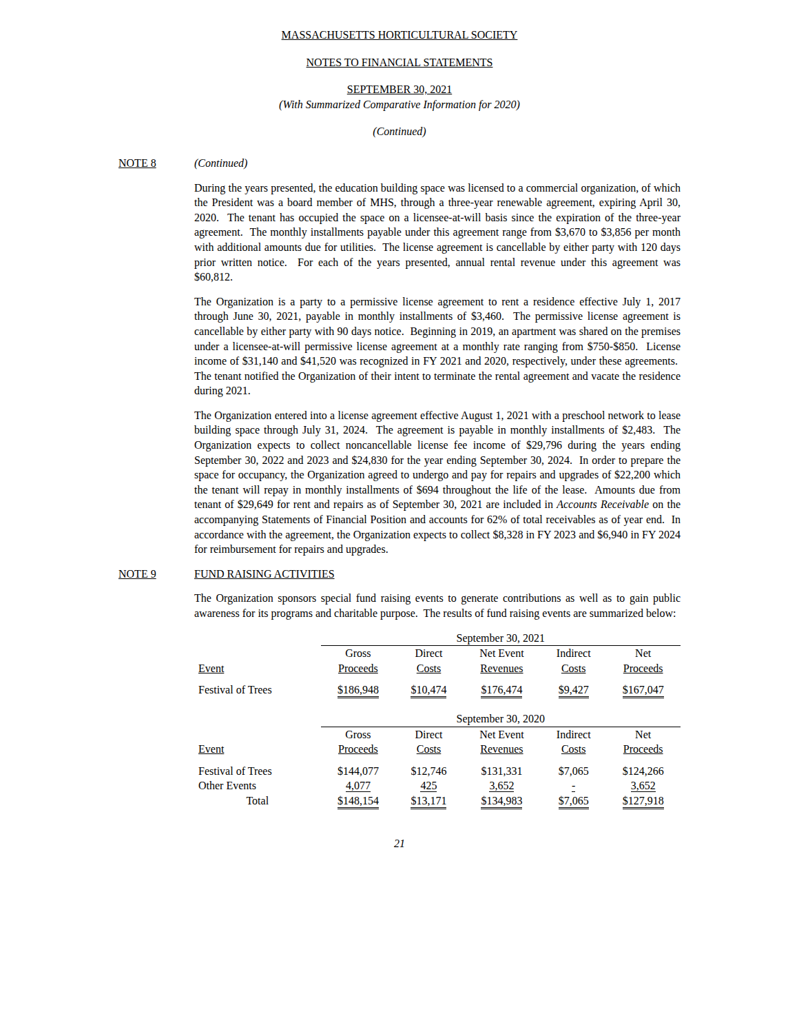MASSACHUSETTS HORTICULTURAL SOCIETY
NOTES TO FINANCIAL STATEMENTS
SEPTEMBER 30, 2021
(With Summarized Comparative Information for 2020)
(Continued)
NOTE 8
(Continued)
During the years presented, the education building space was licensed to a commercial organization, of which the President was a board member of MHS, through a three-year renewable agreement, expiring April 30, 2020. The tenant has occupied the space on a licensee-at-will basis since the expiration of the three-year agreement. The monthly installments payable under this agreement range from $3,670 to $3,856 per month with additional amounts due for utilities. The license agreement is cancellable by either party with 120 days prior written notice. For each of the years presented, annual rental revenue under this agreement was $60,812.
The Organization is a party to a permissive license agreement to rent a residence effective July 1, 2017 through June 30, 2021, payable in monthly installments of $3,460. The permissive license agreement is cancellable by either party with 90 days notice. Beginning in 2019, an apartment was shared on the premises under a licensee-at-will permissive license agreement at a monthly rate ranging from $750-$850. License income of $31,140 and $41,520 was recognized in FY 2021 and 2020, respectively, under these agreements. The tenant notified the Organization of their intent to terminate the rental agreement and vacate the residence during 2021.
The Organization entered into a license agreement effective August 1, 2021 with a preschool network to lease building space through July 31, 2024. The agreement is payable in monthly installments of $2,483. The Organization expects to collect noncancellable license fee income of $29,796 during the years ending September 30, 2022 and 2023 and $24,830 for the year ending September 30, 2024. In order to prepare the space for occupancy, the Organization agreed to undergo and pay for repairs and upgrades of $22,200 which the tenant will repay in monthly installments of $694 throughout the life of the lease. Amounts due from tenant of $29,649 for rent and repairs as of September 30, 2021 are included in Accounts Receivable on the accompanying Statements of Financial Position and accounts for 62% of total receivables as of year end. In accordance with the agreement, the Organization expects to collect $8,328 in FY 2023 and $6,940 in FY 2024 for reimbursement for repairs and upgrades.
NOTE 9
FUND RAISING ACTIVITIES
The Organization sponsors special fund raising events to generate contributions as well as to gain public awareness for its programs and charitable purpose. The results of fund raising events are summarized below:
| | September 30, 2021 |
| | Gross | Direct | Net Event | Indirect | Net |
| Event | Proceeds | Costs | Revenues | Costs | Proceeds |
| Festival of Trees | $186,948 | $10,474 | $176,474 | $9,427 | $167,047 |
| | September 30, 2020 |
| | Gross | Direct | Net Event | Indirect | Net |
| Event | Proceeds | Costs | Revenues | Costs | Proceeds |
| Festival of Trees | $144,077 | $12,746 | $131,331 | $7,065 | $124,266 |
| Other Events | 4,077 | 425 | 3,652 | - | 3,652 |
| Total | $148,154 | $13,171 | $134,983 | $7,065 | $127,918 |
21